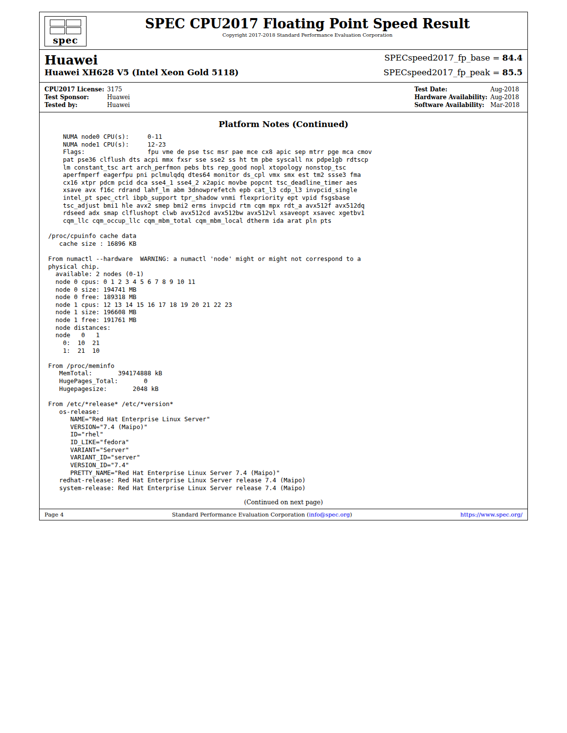spec
SPEC CPU2017 Floating Point Speed Result
Copyright 2017-2018 Standard Performance Evaluation Corporation
Huawei
SPECspeed2017_fp_base = 84.4
Huawei XH628 V5 (Intel Xeon Gold 5118)
SPECspeed2017_fp_peak = 85.5
| CPU2017 License: | 3175 |
| Test Sponsor: | Huawei |
| Tested by: | Huawei |
| Test Date: | Aug-2018 |
| Hardware Availability: | Aug-2018 |
| Software Availability: | Mar-2018 |
Platform Notes (Continued)
     NUMA node0 CPU(s):     0-11
     NUMA node1 CPU(s):     12-23
     Flags:                 fpu vme de pse tsc msr pae mce cx8 apic sep mtrr pge mca cmov
     pat pse36 clflush dts acpi mmx fxsr sse sse2 ss ht tm pbe syscall nx pdpe1gb rdtscp
     lm constant_tsc art arch_perfmon pebs bts rep_good nopl xtopology nonstop_tsc
     aperfmperf eagerfpu pni pclmulqdq dtes64 monitor ds_cpl vmx smx est tm2 ssse3 fma
     cx16 xtpr pdcm pcid dca sse4_1 sse4_2 x2apic movbe popcnt tsc_deadline_timer aes
     xsave avx f16c rdrand lahf_lm abm 3dnowprefetch epb cat_l3 cdp_l3 invpcid_single
     intel_pt spec_ctrl ibpb_support tpr_shadow vnmi flexpriority ept vpid fsgsbase
     tsc_adjust bmi1 hle avx2 smep bmi2 erms invpcid rtm cqm mpx rdt_a avx512f avx512dq
     rdseed adx smap clflushopt clwb avx512cd avx512bw avx512vl xsaveopt xsavec xgetbv1
     cqm_llc cqm_occup_llc cqm_mbm_total cqm_mbm_local dtherm ida arat pln pts

 /proc/cpuinfo cache data
    cache size : 16896 KB

 From numactl --hardware  WARNING: a numactl 'node' might or might not correspond to a
 physical chip.
   available: 2 nodes (0-1)
   node 0 cpus: 0 1 2 3 4 5 6 7 8 9 10 11
   node 0 size: 194741 MB
   node 0 free: 189318 MB
   node 1 cpus: 12 13 14 15 16 17 18 19 20 21 22 23
   node 1 size: 196608 MB
   node 1 free: 191761 MB
   node distances:
   node   0   1
     0:  10  21
     1:  21  10

 From /proc/meminfo
    MemTotal:       394174888 kB
    HugePages_Total:       0
    Hugepagesize:       2048 kB

 From /etc/*release* /etc/*version*
    os-release:
       NAME="Red Hat Enterprise Linux Server"
       VERSION="7.4 (Maipo)"
       ID="rhel"
       ID_LIKE="fedora"
       VARIANT="Server"
       VARIANT_ID="server"
       VERSION_ID="7.4"
       PRETTY_NAME="Red Hat Enterprise Linux Server 7.4 (Maipo)"
    redhat-release: Red Hat Enterprise Linux Server release 7.4 (Maipo)
    system-release: Red Hat Enterprise Linux Server release 7.4 (Maipo)
(Continued on next page)
Page 4
Standard Performance Evaluation Corporation (info@spec.org)
https://www.spec.org/